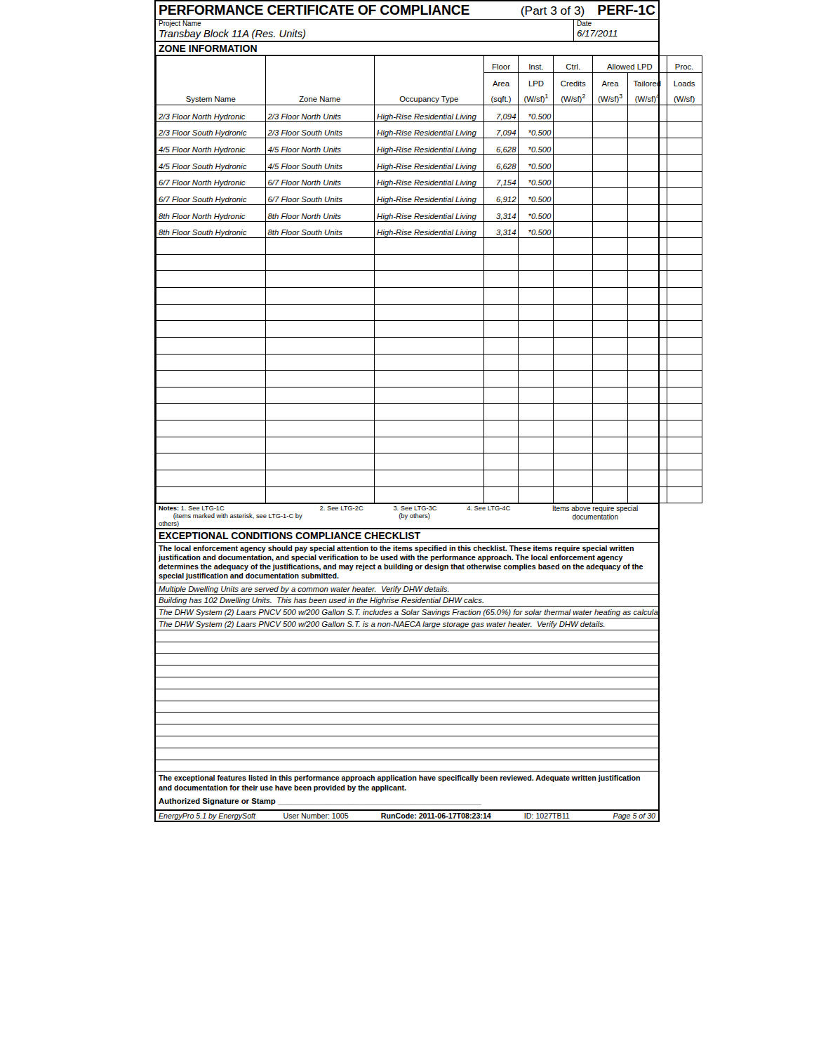PERFORMANCE CERTIFICATE OF COMPLIANCE
(Part 3 of 3)
PERF-1C
Project Name Transbay Block 11A (Res. Units)
Date 6/17/2011
ZONE INFORMATION
| | | | Floor | Inst. | Ctrl. | Allowed LPD | Proc. |
| --- | --- | --- | --- | --- | --- | --- | --- |
| | | | Area | LPD | Credits | Area | Tailored | Loads |
| System Name | Zone Name | Occupancy Type | (sqft.) | (W/sf) 1 | (W/sf) 2 | (W/sf) 3 | (W/sf) 4 | (W/sf) |
| 2/3 Floor North Hydronic | 2/3 Floor North Units | High-Rise Residential Living | 7,094 | *0.500 | | | | |
| 2/3 Floor South Hydronic | 2/3 Floor South Units | High-Rise Residential Living | 7,094 | *0.500 | | | | |
| 4/5 Floor North Hydronic | 4/5 Floor North Units | High-Rise Residential Living | 6,628 | *0.500 | | | | |
| 4/5 Floor South Hydronic | 4/5 Floor South Units | High-Rise Residential Living | 6,628 | *0.500 | | | | |
| 6/7 Floor North Hydronic | 6/7 Floor North Units | High-Rise Residential Living | 7,154 | *0.500 | | | | |
| 6/7 Floor South Hydronic | 6/7 Floor South Units | High-Rise Residential Living | 6,912 | *0.500 | | | | |
| 8th Floor North Hydronic | 8th Floor North Units | High-Rise Residential Living | 3,314 | *0.500 | | | | |
| 8th Floor South Hydronic | 8th Floor South Units | High-Rise Residential Living | 3,314 | *0.500 | | | | |
Notes: 1. See LTG-1C
(items marked with asterisk, see LTG-1-C by others)
2. See LTG-2C
3. See LTG-3C
(by others)
4. See LTG-4C
Items above require special documentation
EXCEPTIONAL CONDITIONS COMPLIANCE CHECKLIST
The local enforcement agency should pay special attention to the items specified in this checklist. These items require special written justification and documentation, and special verification to be used with the performance approach. The local enforcement agency determines the adequacy of the justifications, and may reject a building or design that otherwise complies based on the adequacy of the special justification and documentation submitted.
Multiple Dwelling Units are served by a common water heater. Verify DHW details.
Building has 102 Dwelling Units. This has been used in the Highrise Residential DHW calcs.
The DHW System (2) Laars PNCV 500 w/200 Gallon S.T. includes a Solar Savings Fraction (65.0%) for solar thermal water heating as calculated from the
The DHW System (2) Laars PNCV 500 w/200 Gallon S.T. is a non-NAECA large storage gas water heater. Verify DHW details.
The exceptional features listed in this performance approach application have specifically been reviewed. Adequate written justification and documentation for their use have been provided by the applicant.
Authorized Signature or Stamp ______________________________________________
EnergyPro 5.1 by EnergySoft
User Number: 1005
RunCode: 2011-06-17T08:23:14
ID: 1027TB11
Page 5 of 30